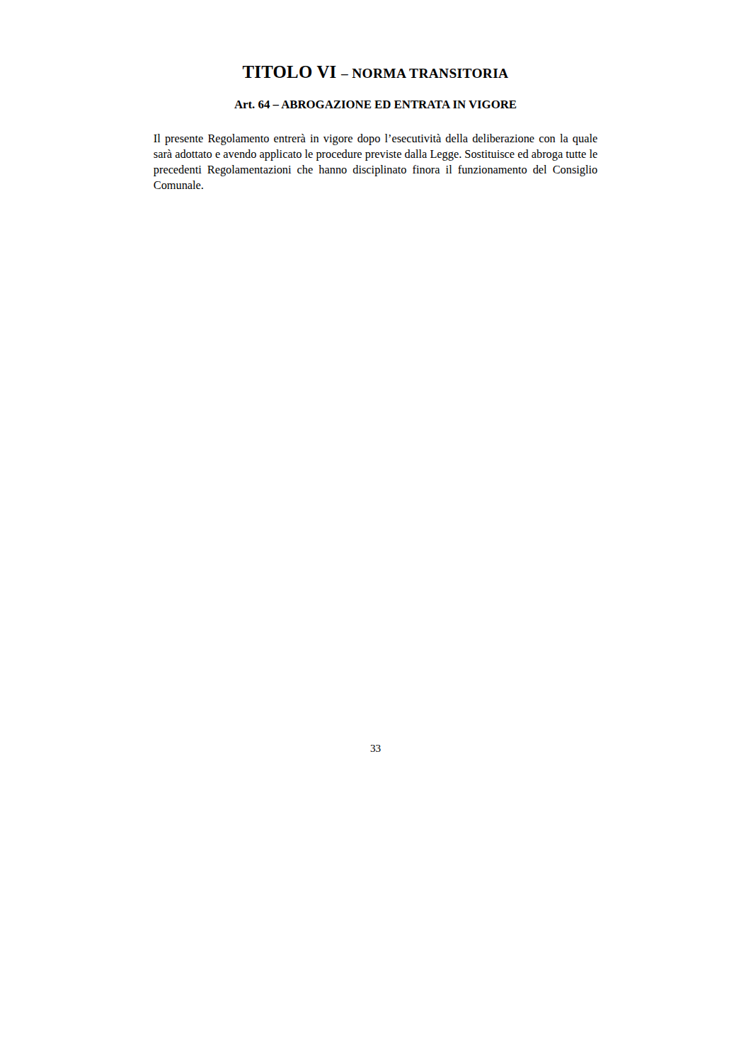TITOLO VI – NORMA TRANSITORIA
Art. 64 – ABROGAZIONE ED ENTRATA IN VIGORE
Il presente Regolamento entrerà in vigore dopo l’esecutività della deliberazione con la quale sarà adottato e avendo applicato le procedure previste dalla Legge. Sostituisce ed abroga tutte le precedenti Regolamentazioni che hanno disciplinato finora il funzionamento del Consiglio Comunale.
33